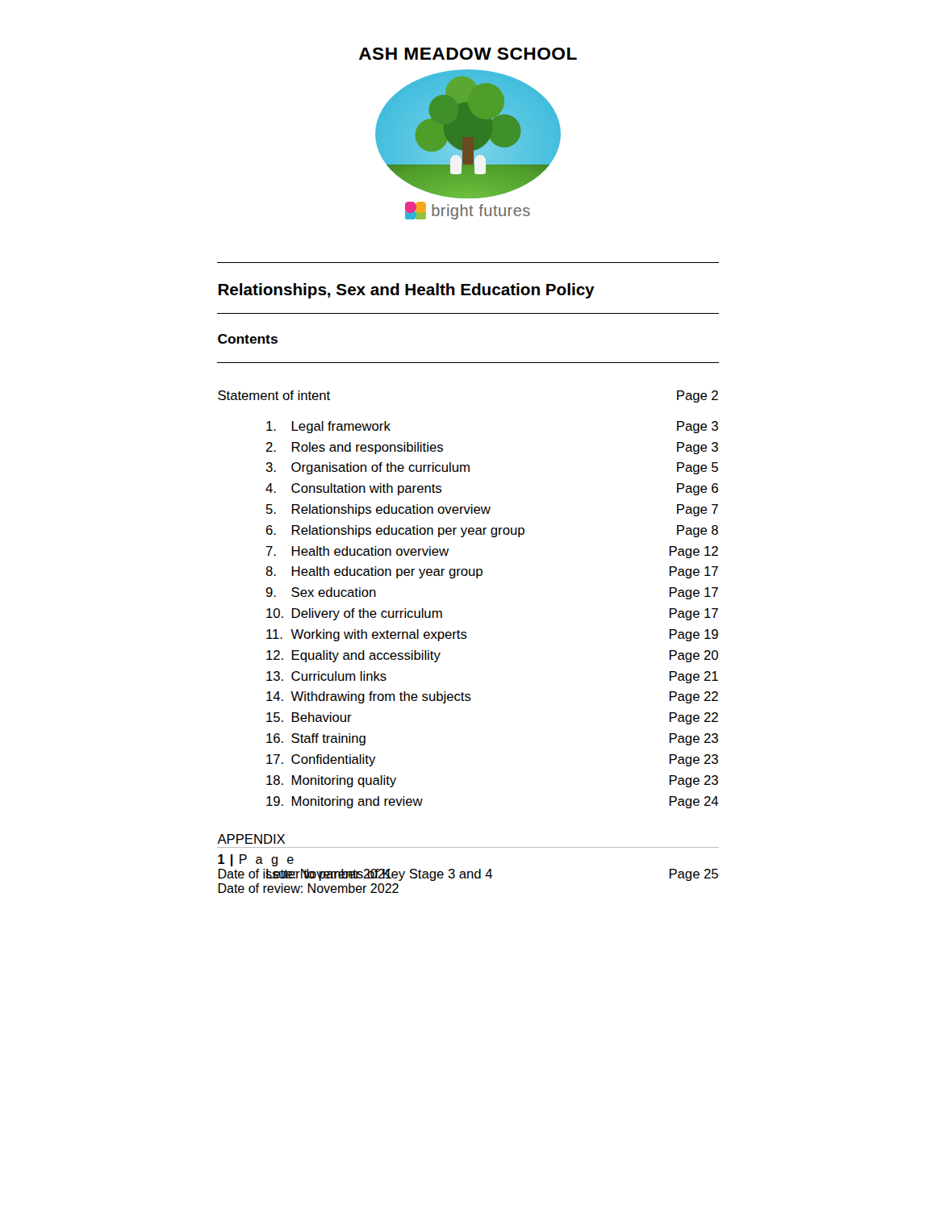ASH MEADOW SCHOOL
bright futures
Relationships, Sex and Health Education Policy
Contents
Statement of intent Page 2
Legal framework Page 3
Roles and responsibilities Page 3
Organisation of the curriculum Page 5
Consultation with parents Page 6
Relationships education overview Page 7
Relationships education per year group Page 8
Health education overview Page 12
Health education per year group Page 17
Sex education Page 17
Delivery of the curriculum Page 17
Working with external experts Page 19
Equality and accessibility Page 20
Curriculum links Page 21
Withdrawing from the subjects Page 22
Behaviour Page 22
Staff training Page 23
Confidentiality Page 23
Monitoring quality Page 23
Monitoring and review Page 24
APPENDIX
Letter to parents of Key Stage 3 and 4 Page 25
1 | P a g e
Date of issue: November 2021
Date of review: November 2022